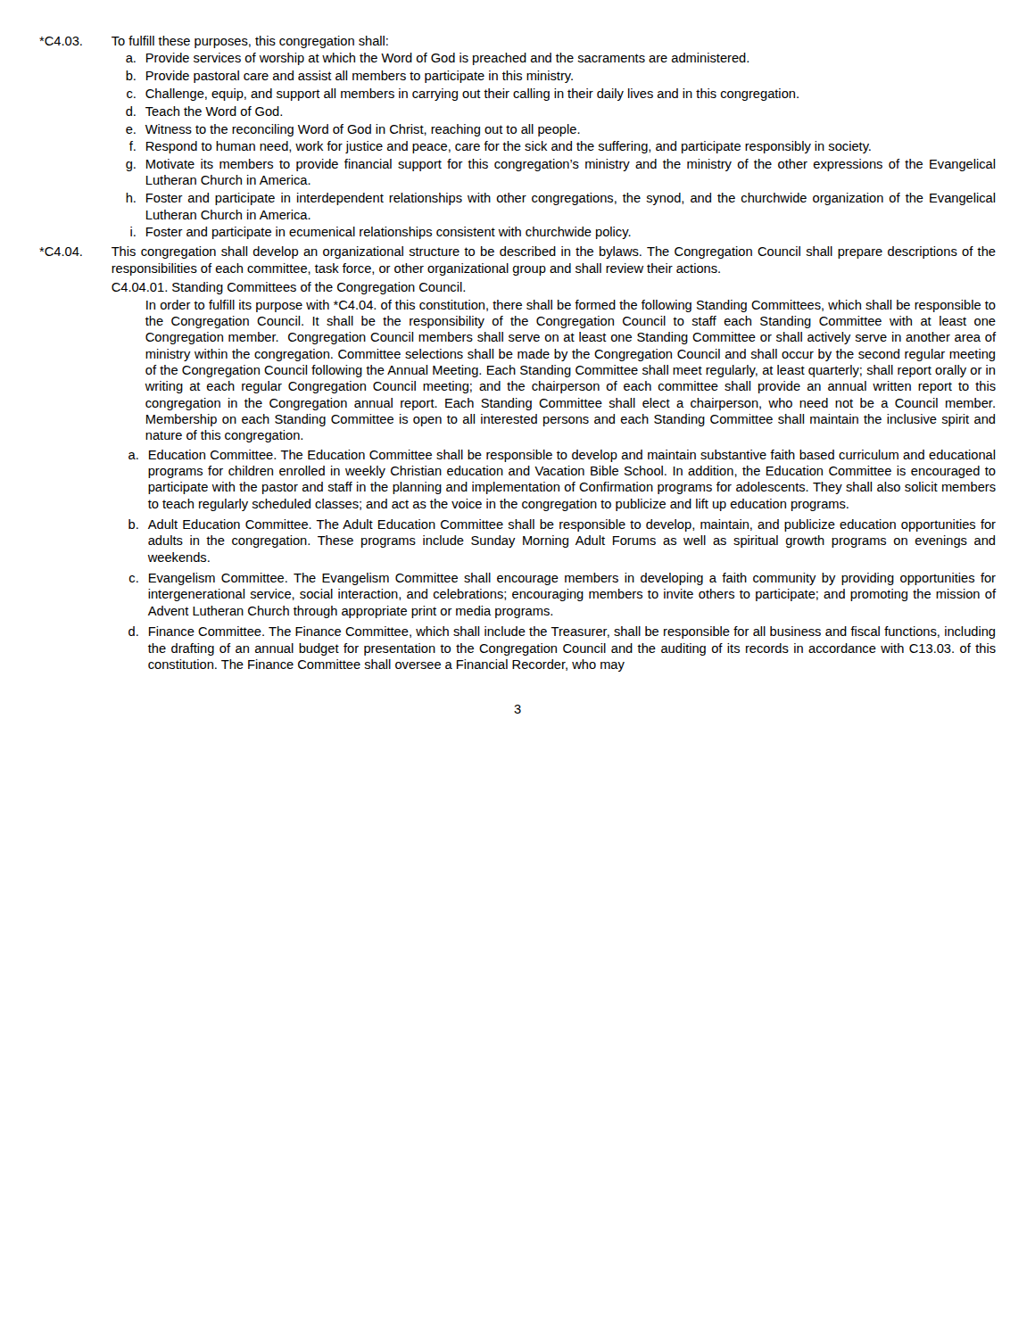*C4.03.
To fulfill these purposes, this congregation shall:
Provide services of worship at which the Word of God is preached and the sacraments are administered.
Provide pastoral care and assist all members to participate in this ministry.
Challenge, equip, and support all members in carrying out their calling in their daily lives and in this congregation.
Teach the Word of God.
Witness to the reconciling Word of God in Christ, reaching out to all people.
Respond to human need, work for justice and peace, care for the sick and the suffering, and participate responsibly in society.
Motivate its members to provide financial support for this congregation’s ministry and the ministry of the other expressions of the Evangelical Lutheran Church in America.
Foster and participate in interdependent relationships with other congregations, the synod, and the churchwide organization of the Evangelical Lutheran Church in America.
Foster and participate in ecumenical relationships consistent with churchwide policy.
*C4.04.
This congregation shall develop an organizational structure to be described in the bylaws. The Congregation Council shall prepare descriptions of the responsibilities of each committee, task force, or other organizational group and shall review their actions.
C4.04.01. Standing Committees of the Congregation Council.
In order to fulfill its purpose with *C4.04. of this constitution, there shall be formed the following Standing Committees, which shall be responsible to the Congregation Council. It shall be the responsibility of the Congregation Council to staff each Standing Committee with at least one Congregation member. Congregation Council members shall serve on at least one Standing Committee or shall actively serve in another area of ministry within the congregation. Committee selections shall be made by the Congregation Council and shall occur by the second regular meeting of the Congregation Council following the Annual Meeting. Each Standing Committee shall meet regularly, at least quarterly; shall report orally or in writing at each regular Congregation Council meeting; and the chairperson of each committee shall provide an annual written report to this congregation in the Congregation annual report. Each Standing Committee shall elect a chairperson, who need not be a Council member. Membership on each Standing Committee is open to all interested persons and each Standing Committee shall maintain the inclusive spirit and nature of this congregation.
Education Committee. The Education Committee shall be responsible to develop and maintain substantive faith based curriculum and educational programs for children enrolled in weekly Christian education and Vacation Bible School. In addition, the Education Committee is encouraged to participate with the pastor and staff in the planning and implementation of Confirmation programs for adolescents. They shall also solicit members to teach regularly scheduled classes; and act as the voice in the congregation to publicize and lift up education programs.
Adult Education Committee. The Adult Education Committee shall be responsible to develop, maintain, and publicize education opportunities for adults in the congregation. These programs include Sunday Morning Adult Forums as well as spiritual growth programs on evenings and weekends.
Evangelism Committee. The Evangelism Committee shall encourage members in developing a faith community by providing opportunities for intergenerational service, social interaction, and celebrations; encouraging members to invite others to participate; and promoting the mission of Advent Lutheran Church through appropriate print or media programs.
Finance Committee. The Finance Committee, which shall include the Treasurer, shall be responsible for all business and fiscal functions, including the drafting of an annual budget for presentation to the Congregation Council and the auditing of its records in accordance with C13.03. of this constitution. The Finance Committee shall oversee a Financial Recorder, who may
3